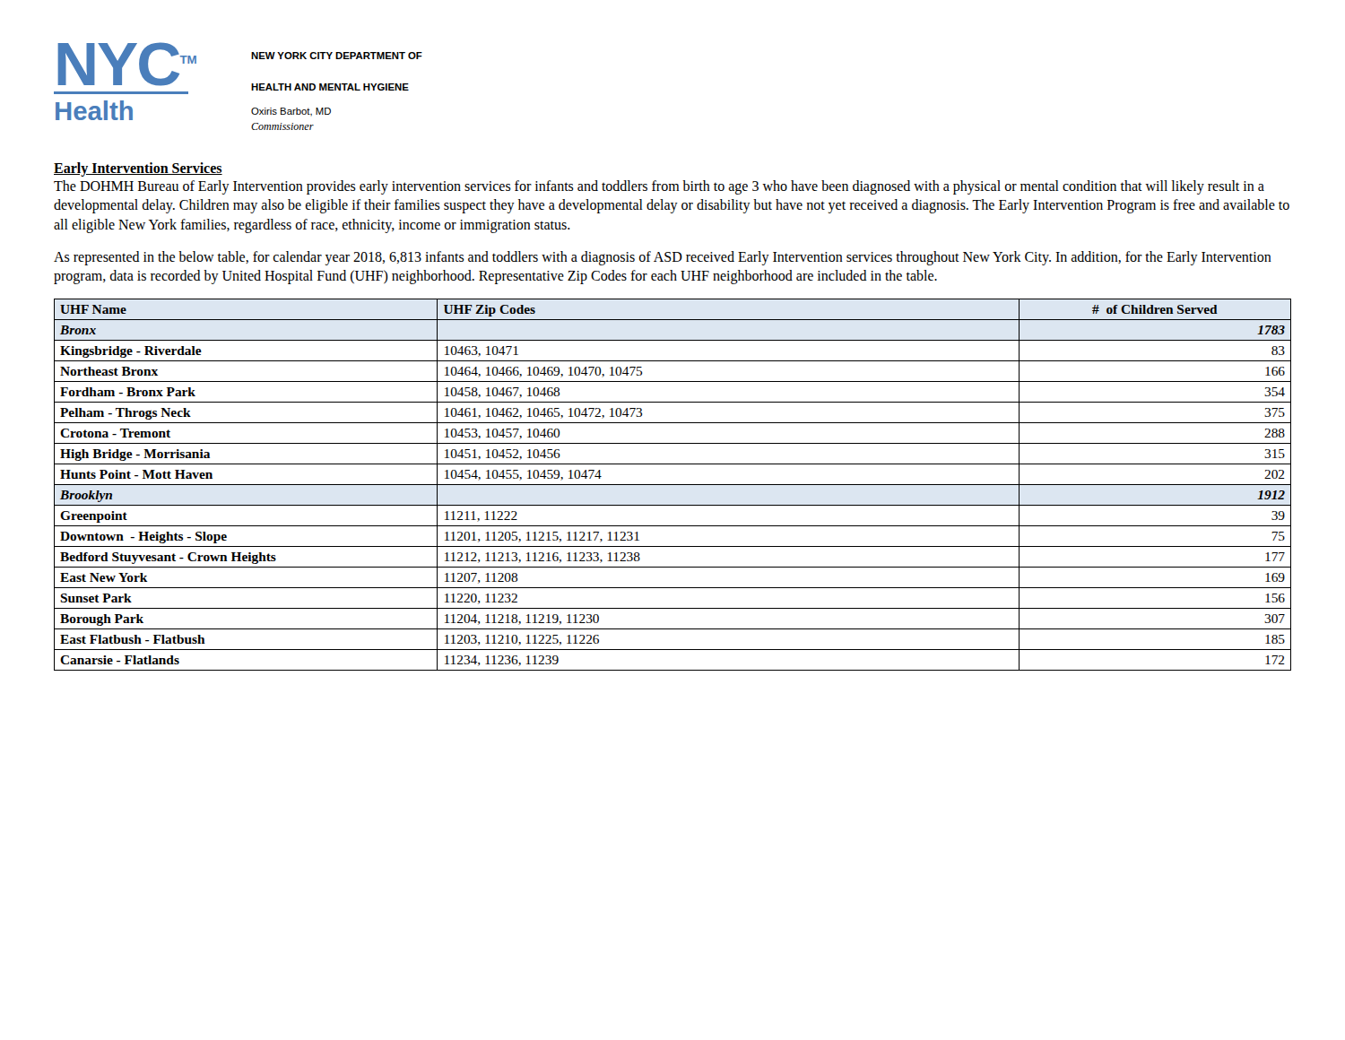NYCTM Health
NEW YORK CITY DEPARTMENT OF
HEALTH AND MENTAL HYGIENE
Oxiris Barbot, MD
Commissioner
Early Intervention Services
The DOHMH Bureau of Early Intervention provides early intervention services for infants and toddlers from birth to age 3 who have been diagnosed with a physical or mental condition that will likely result in a developmental delay. Children may also be eligible if their families suspect they have a developmental delay or disability but have not yet received a diagnosis. The Early Intervention Program is free and available to all eligible New York families, regardless of race, ethnicity, income or immigration status.
As represented in the below table, for calendar year 2018, 6,813 infants and toddlers with a diagnosis of ASD received Early Intervention services throughout New York City. In addition, for the Early Intervention program, data is recorded by United Hospital Fund (UHF) neighborhood. Representative Zip Codes for each UHF neighborhood are included in the table.
| UHF Name | UHF Zip Codes | # of Children Served |
| --- | --- | --- |
| Bronx | | 1783 |
| Kingsbridge - Riverdale | 10463, 10471 | 83 |
| Northeast Bronx | 10464, 10466, 10469, 10470, 10475 | 166 |
| Fordham - Bronx Park | 10458, 10467, 10468 | 354 |
| Pelham - Throgs Neck | 10461, 10462, 10465, 10472, 10473 | 375 |
| Crotona - Tremont | 10453, 10457, 10460 | 288 |
| High Bridge - Morrisania | 10451, 10452, 10456 | 315 |
| Hunts Point - Mott Haven | 10454, 10455, 10459, 10474 | 202 |
| Brooklyn | | 1912 |
| Greenpoint | 11211, 11222 | 39 |
| Downtown - Heights - Slope | 11201, 11205, 11215, 11217, 11231 | 75 |
| Bedford Stuyvesant - Crown Heights | 11212, 11213, 11216, 11233, 11238 | 177 |
| East New York | 11207, 11208 | 169 |
| Sunset Park | 11220, 11232 | 156 |
| Borough Park | 11204, 11218, 11219, 11230 | 307 |
| East Flatbush - Flatbush | 11203, 11210, 11225, 11226 | 185 |
| Canarsie - Flatlands | 11234, 11236, 11239 | 172 |